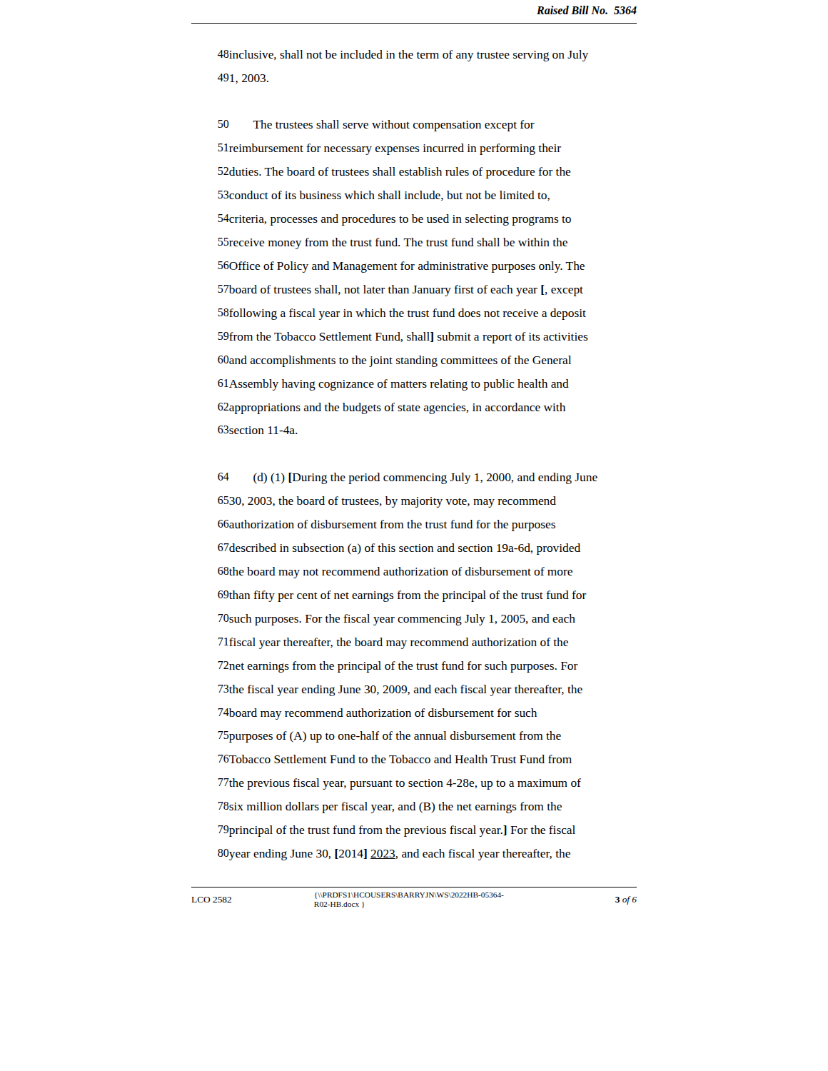Raised Bill No. 5364
| 48 | inclusive, shall not be included in the term of any trustee serving on July |
| 49 | 1, 2003. |
| 50 | The trustees shall serve without compensation except for |
| 51 | reimbursement for necessary expenses incurred in performing their |
| 52 | duties. The board of trustees shall establish rules of procedure for the |
| 53 | conduct of its business which shall include, but not be limited to, |
| 54 | criteria, processes and procedures to be used in selecting programs to |
| 55 | receive money from the trust fund. The trust fund shall be within the |
| 56 | Office of Policy and Management for administrative purposes only. The |
| 57 | board of trustees shall, not later than January first of each year [ , except |
| 58 | following a fiscal year in which the trust fund does not receive a deposit |
| 59 | from the Tobacco Settlement Fund, shall ] submit a report of its activities |
| 60 | and accomplishments to the joint standing committees of the General |
| 61 | Assembly having cognizance of matters relating to public health and |
| 62 | appropriations and the budgets of state agencies, in accordance with |
| 63 | section 11-4a. |
| 64 | (d) (1) [ During the period commencing July 1, 2000, and ending June |
| 65 | 30, 2003, the board of trustees, by majority vote, may recommend |
| 66 | authorization of disbursement from the trust fund for the purposes |
| 67 | described in subsection (a) of this section and section 19a-6d, provided |
| 68 | the board may not recommend authorization of disbursement of more |
| 69 | than fifty per cent of net earnings from the principal of the trust fund for |
| 70 | such purposes. For the fiscal year commencing July 1, 2005, and each |
| 71 | fiscal year thereafter, the board may recommend authorization of the |
| 72 | net earnings from the principal of the trust fund for such purposes. For |
| 73 | the fiscal year ending June 30, 2009, and each fiscal year thereafter, the |
| 74 | board may recommend authorization of disbursement for such |
| 75 | purposes of (A) up to one-half of the annual disbursement from the |
| 76 | Tobacco Settlement Fund to the Tobacco and Health Trust Fund from |
| 77 | the previous fiscal year, pursuant to section 4-28e, up to a maximum of |
| 78 | six million dollars per fiscal year, and (B) the net earnings from the |
| 79 | principal of the trust fund from the previous fiscal year. ] For the fiscal |
| 80 | year ending June 30, [ 2014 ] 2023 , and each fiscal year thereafter, the |
LCO 2582
{\\PRDFS1\HCOUSERS\BARRYJN\WS\2022HB-05364-
R02-HB.docx }
3 of 6